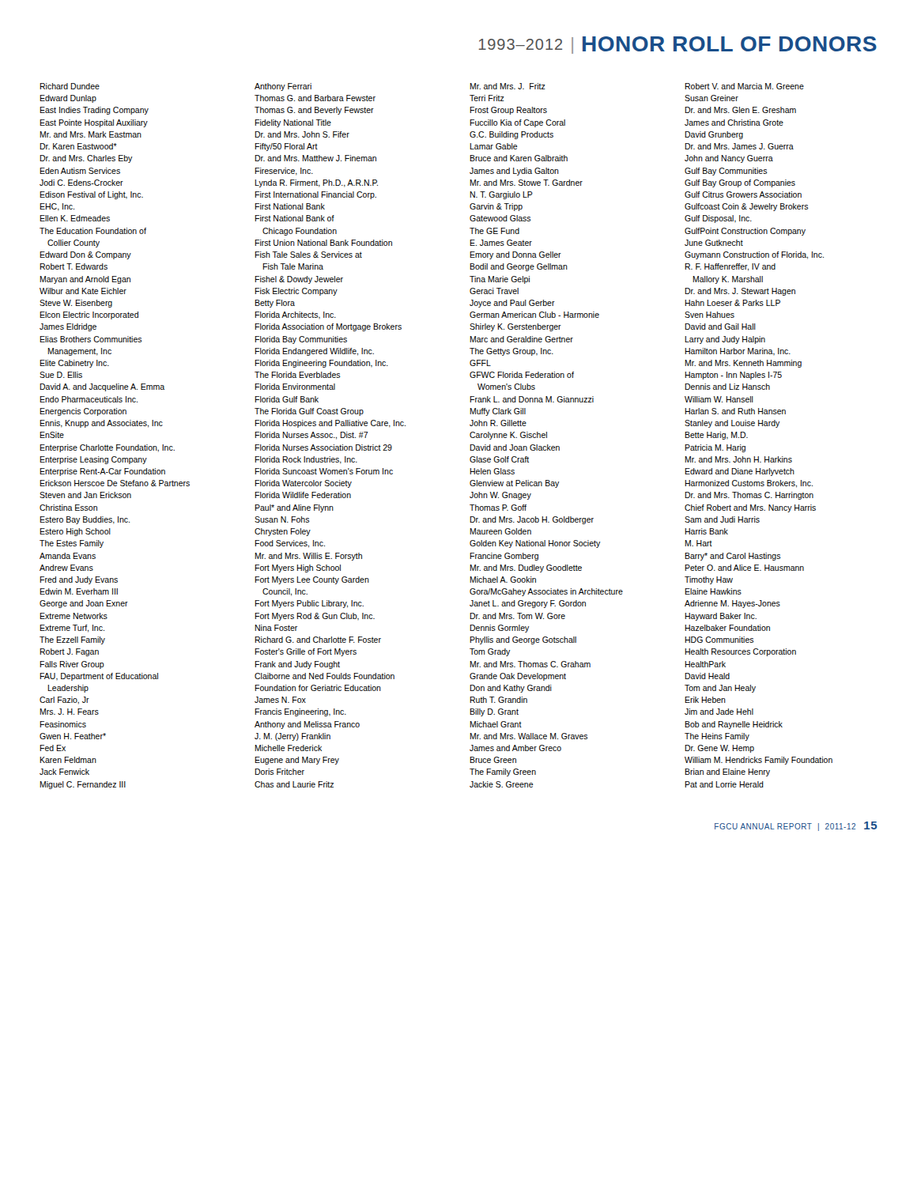1993–2012|HONOR ROLL OF DONORS
Richard Dundee
Edward Dunlap
East Indies Trading Company
East Pointe Hospital Auxiliary
Mr. and Mrs. Mark Eastman
Dr. Karen Eastwood*
Dr. and Mrs. Charles Eby
Eden Autism Services
Jodi C. Edens-Crocker
Edison Festival of Light, Inc.
EHC, Inc.
Ellen K. Edmeades
The Education Foundation of
Collier County
Edward Don & Company
Robert T. Edwards
Maryan and Arnold Egan
Wilbur and Kate Eichler
Steve W. Eisenberg
Elcon Electric Incorporated
James Eldridge
Elias Brothers Communities
Management, Inc
Elite Cabinetry Inc.
Sue D. Ellis
David A. and Jacqueline A. Emma
Endo Pharmaceuticals Inc.
Energencis Corporation
Ennis, Knupp and Associates, Inc
EnSite
Enterprise Charlotte Foundation, Inc.
Enterprise Leasing Company
Enterprise Rent-A-Car Foundation
Erickson Herscoe De Stefano & Partners
Steven and Jan Erickson
Christina Esson
Estero Bay Buddies, Inc.
Estero High School
The Estes Family
Amanda Evans
Andrew Evans
Fred and Judy Evans
Edwin M. Everham III
George and Joan Exner
Extreme Networks
Extreme Turf, Inc.
The Ezzell Family
Robert J. Fagan
Falls River Group
FAU, Department of Educational
Leadership
Carl Fazio, Jr
Mrs. J. H. Fears
Feasinomics
Gwen H. Feather*
Fed Ex
Karen Feldman
Jack Fenwick
Miguel C. Fernandez III
Anthony Ferrari
Thomas G. and Barbara Fewster
Thomas G. and Beverly Fewster
Fidelity National Title
Dr. and Mrs. John S. Fifer
Fifty/50 Floral Art
Dr. and Mrs. Matthew J. Fineman
Fireservice, Inc.
Lynda R. Firment, Ph.D., A.R.N.P.
First International Financial Corp.
First National Bank
First National Bank of
Chicago Foundation
First Union National Bank Foundation
Fish Tale Sales & Services at
Fish Tale Marina
Fishel & Dowdy Jeweler
Fisk Electric Company
Betty Flora
Florida Architects, Inc.
Florida Association of Mortgage Brokers
Florida Bay Communities
Florida Endangered Wildlife, Inc.
Florida Engineering Foundation, Inc.
The Florida Everblades
Florida Environmental
Florida Gulf Bank
The Florida Gulf Coast Group
Florida Hospices and Palliative Care, Inc.
Florida Nurses Assoc., Dist. #7
Florida Nurses Association District 29
Florida Rock Industries, Inc.
Florida Suncoast Women's Forum Inc
Florida Watercolor Society
Florida Wildlife Federation
Paul* and Aline Flynn
Susan N. Fohs
Chrysten Foley
Food Services, Inc.
Mr. and Mrs. Willis E. Forsyth
Fort Myers High School
Fort Myers Lee County Garden
Council, Inc.
Fort Myers Public Library, Inc.
Fort Myers Rod & Gun Club, Inc.
Nina Foster
Richard G. and Charlotte F. Foster
Foster's Grille of Fort Myers
Frank and Judy Fought
Claiborne and Ned Foulds Foundation
Foundation for Geriatric Education
James N. Fox
Francis Engineering, Inc.
Anthony and Melissa Franco
J. M. (Jerry) Franklin
Michelle Frederick
Eugene and Mary Frey
Doris Fritcher
Chas and Laurie Fritz
Mr. and Mrs. J. Fritz
Terri Fritz
Frost Group Realtors
Fuccillo Kia of Cape Coral
G.C. Building Products
Lamar Gable
Bruce and Karen Galbraith
James and Lydia Galton
Mr. and Mrs. Stowe T. Gardner
N. T. Gargiulo LP
Garvin & Tripp
Gatewood Glass
The GE Fund
E. James Geater
Emory and Donna Geller
Bodil and George Gellman
Tina Marie Gelpi
Geraci Travel
Joyce and Paul Gerber
German American Club - Harmonie
Shirley K. Gerstenberger
Marc and Geraldine Gertner
The Gettys Group, Inc.
GFFL
GFWC Florida Federation of
Women's Clubs
Frank L. and Donna M. Giannuzzi
Muffy Clark Gill
John R. Gillette
Carolynne K. Gischel
David and Joan Glacken
Glase Golf Craft
Helen Glass
Glenview at Pelican Bay
John W. Gnagey
Thomas P. Goff
Dr. and Mrs. Jacob H. Goldberger
Maureen Golden
Golden Key National Honor Society
Francine Gomberg
Mr. and Mrs. Dudley Goodlette
Michael A. Gookin
Gora/McGahey Associates in Architecture
Janet L. and Gregory F. Gordon
Dr. and Mrs. Tom W. Gore
Dennis Gormley
Phyllis and George Gotschall
Tom Grady
Mr. and Mrs. Thomas C. Graham
Grande Oak Development
Don and Kathy Grandi
Ruth T. Grandin
Billy D. Grant
Michael Grant
Mr. and Mrs. Wallace M. Graves
James and Amber Greco
Bruce Green
The Family Green
Jackie S. Greene
Robert V. and Marcia M. Greene
Susan Greiner
Dr. and Mrs. Glen E. Gresham
James and Christina Grote
David Grunberg
Dr. and Mrs. James J. Guerra
John and Nancy Guerra
Gulf Bay Communities
Gulf Bay Group of Companies
Gulf Citrus Growers Association
Gulfcoast Coin & Jewelry Brokers
Gulf Disposal, Inc.
GulfPoint Construction Company
June Gutknecht
Guymann Construction of Florida, Inc.
R. F. Haffenreffer, IV and
Mallory K. Marshall
Dr. and Mrs. J. Stewart Hagen
Hahn Loeser & Parks LLP
Sven Hahues
David and Gail Hall
Larry and Judy Halpin
Hamilton Harbor Marina, Inc.
Mr. and Mrs. Kenneth Hamming
Hampton - Inn Naples I-75
Dennis and Liz Hansch
William W. Hansell
Harlan S. and Ruth Hansen
Stanley and Louise Hardy
Bette Harig, M.D.
Patricia M. Harig
Mr. and Mrs. John H. Harkins
Edward and Diane Harlyvetch
Harmonized Customs Brokers, Inc.
Dr. and Mrs. Thomas C. Harrington
Chief Robert and Mrs. Nancy Harris
Sam and Judi Harris
Harris Bank
M. Hart
Barry* and Carol Hastings
Peter O. and Alice E. Hausmann
Timothy Haw
Elaine Hawkins
Adrienne M. Hayes-Jones
Hayward Baker Inc.
Hazelbaker Foundation
HDG Communities
Health Resources Corporation
HealthPark
David Heald
Tom and Jan Healy
Erik Heben
Jim and Jade Hehl
Bob and Raynelle Heidrick
The Heins Family
Dr. Gene W. Hemp
William M. Hendricks Family Foundation
Brian and Elaine Henry
Pat and Lorrie Herald
FGCU ANNUAL REPORT | 2011-12 15